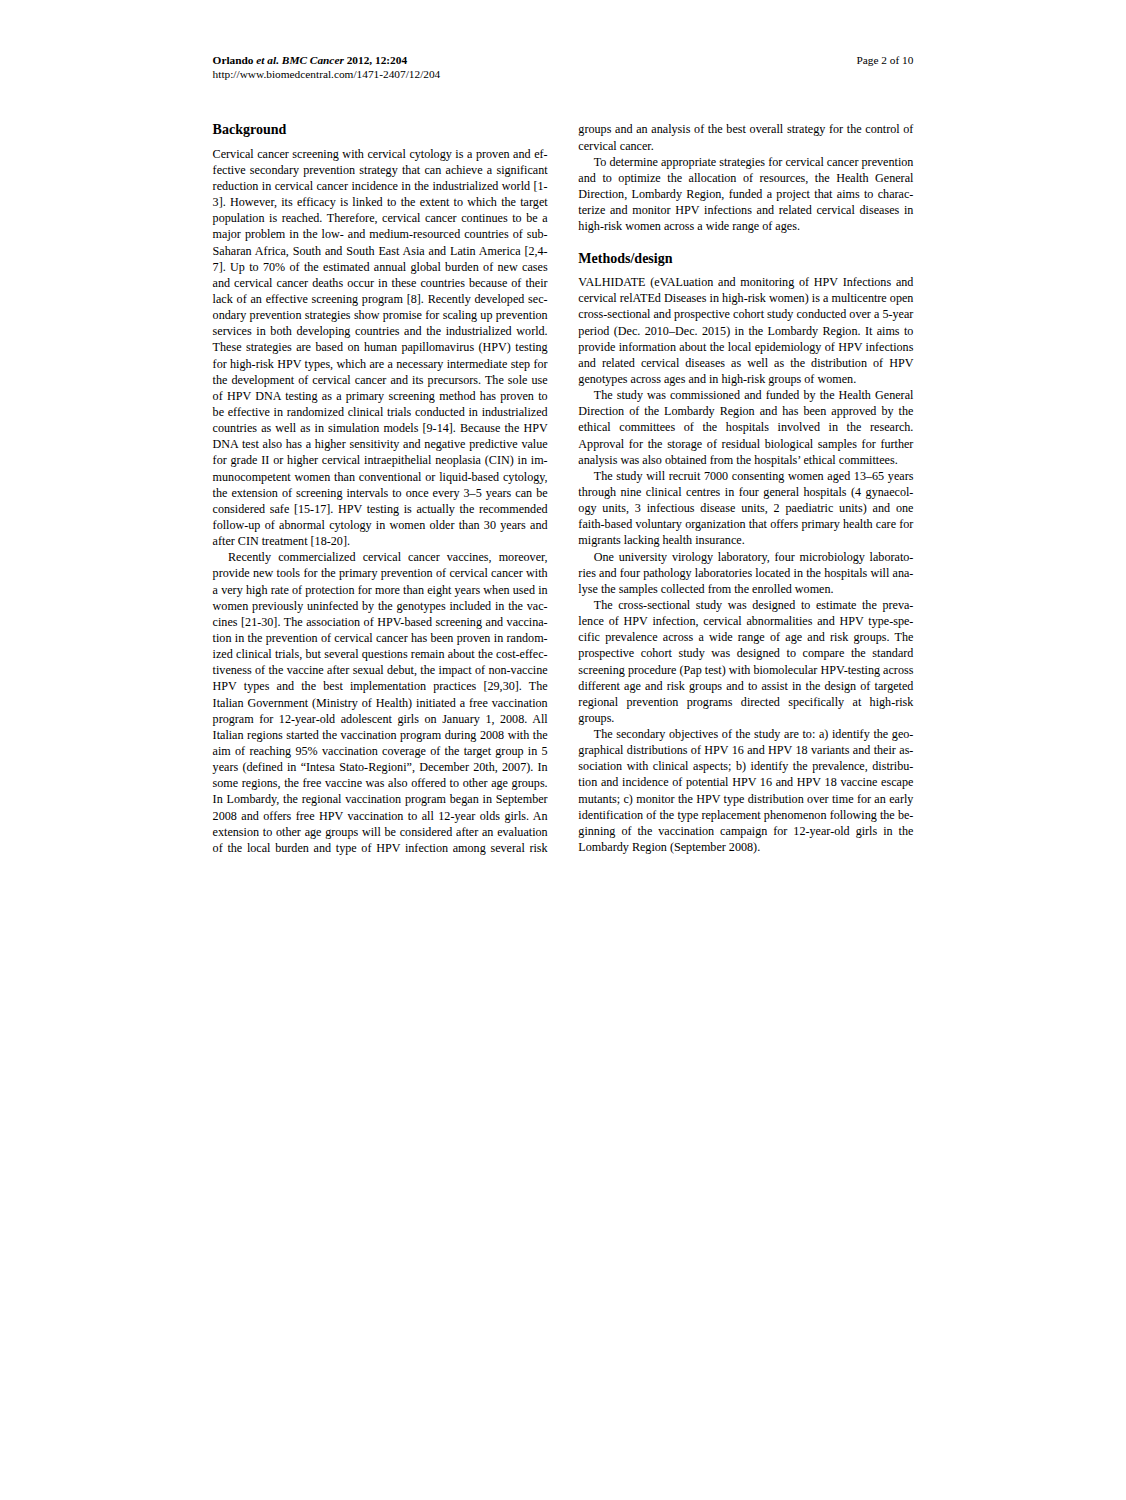Orlando et al. BMC Cancer 2012, 12:204
http://www.biomedcentral.com/1471-2407/12/204
Page 2 of 10
Background
Cervical cancer screening with cervical cytology is a proven and effective secondary prevention strategy that can achieve a significant reduction in cervical cancer incidence in the industrialized world [1-3]. However, its efficacy is linked to the extent to which the target population is reached. Therefore, cervical cancer continues to be a major problem in the low- and medium-resourced countries of sub-Saharan Africa, South and South East Asia and Latin America [2,4-7]. Up to 70% of the estimated annual global burden of new cases and cervical cancer deaths occur in these countries because of their lack of an effective screening program [8]. Recently developed secondary prevention strategies show promise for scaling up prevention services in both developing countries and the industrialized world. These strategies are based on human papillomavirus (HPV) testing for high-risk HPV types, which are a necessary intermediate step for the development of cervical cancer and its precursors. The sole use of HPV DNA testing as a primary screening method has proven to be effective in randomized clinical trials conducted in industrialized countries as well as in simulation models [9-14]. Because the HPV DNA test also has a higher sensitivity and negative predictive value for grade II or higher cervical intraepithelial neoplasia (CIN) in immunocompetent women than conventional or liquid-based cytology, the extension of screening intervals to once every 3–5 years can be considered safe [15-17]. HPV testing is actually the recommended follow-up of abnormal cytology in women older than 30 years and after CIN treatment [18-20].
Recently commercialized cervical cancer vaccines, moreover, provide new tools for the primary prevention of cervical cancer with a very high rate of protection for more than eight years when used in women previously uninfected by the genotypes included in the vaccines [21-30]. The association of HPV-based screening and vaccination in the prevention of cervical cancer has been proven in randomized clinical trials, but several questions remain about the cost-effectiveness of the vaccine after sexual debut, the impact of non-vaccine HPV types and the best implementation practices [29,30]. The Italian Government (Ministry of Health) initiated a free vaccination program for 12-year-old adolescent girls on January 1, 2008. All Italian regions started the vaccination program during 2008 with the aim of reaching 95% vaccination coverage of the target group in 5 years (defined in “Intesa Stato-Regioni”, December 20th, 2007). In some regions, the free vaccine was also offered to other age groups. In Lombardy, the regional vaccination program began in September 2008 and offers free HPV vaccination to all 12-year olds girls. An extension to other age groups will be considered after an evaluation of the local burden and type of HPV infection among several risk groups and an analysis of the best overall strategy for the control of cervical cancer.
To determine appropriate strategies for cervical cancer prevention and to optimize the allocation of resources, the Health General Direction, Lombardy Region, funded a project that aims to characterize and monitor HPV infections and related cervical diseases in high-risk women across a wide range of ages.
Methods/design
VALHIDATE (eVALuation and monitoring of HPV Infections and cervical relATEd Diseases in high-risk women) is a multicentre open cross-sectional and prospective cohort study conducted over a 5-year period (Dec. 2010–Dec. 2015) in the Lombardy Region. It aims to provide information about the local epidemiology of HPV infections and related cervical diseases as well as the distribution of HPV genotypes across ages and in high-risk groups of women.
The study was commissioned and funded by the Health General Direction of the Lombardy Region and has been approved by the ethical committees of the hospitals involved in the research. Approval for the storage of residual biological samples for further analysis was also obtained from the hospitals’ ethical committees.
The study will recruit 7000 consenting women aged 13–65 years through nine clinical centres in four general hospitals (4 gynaecology units, 3 infectious disease units, 2 paediatric units) and one faith-based voluntary organization that offers primary health care for migrants lacking health insurance.
One university virology laboratory, four microbiology laboratories and four pathology laboratories located in the hospitals will analyse the samples collected from the enrolled women.
The cross-sectional study was designed to estimate the prevalence of HPV infection, cervical abnormalities and HPV type-specific prevalence across a wide range of age and risk groups. The prospective cohort study was designed to compare the standard screening procedure (Pap test) with biomolecular HPV-testing across different age and risk groups and to assist in the design of targeted regional prevention programs directed specifically at high-risk groups.
The secondary objectives of the study are to: a) identify the geographical distributions of HPV 16 and HPV 18 variants and their association with clinical aspects; b) identify the prevalence, distribution and incidence of potential HPV 16 and HPV 18 vaccine escape mutants; c) monitor the HPV type distribution over time for an early identification of the type replacement phenomenon following the beginning of the vaccination campaign for 12-year-old girls in the Lombardy Region (September 2008).